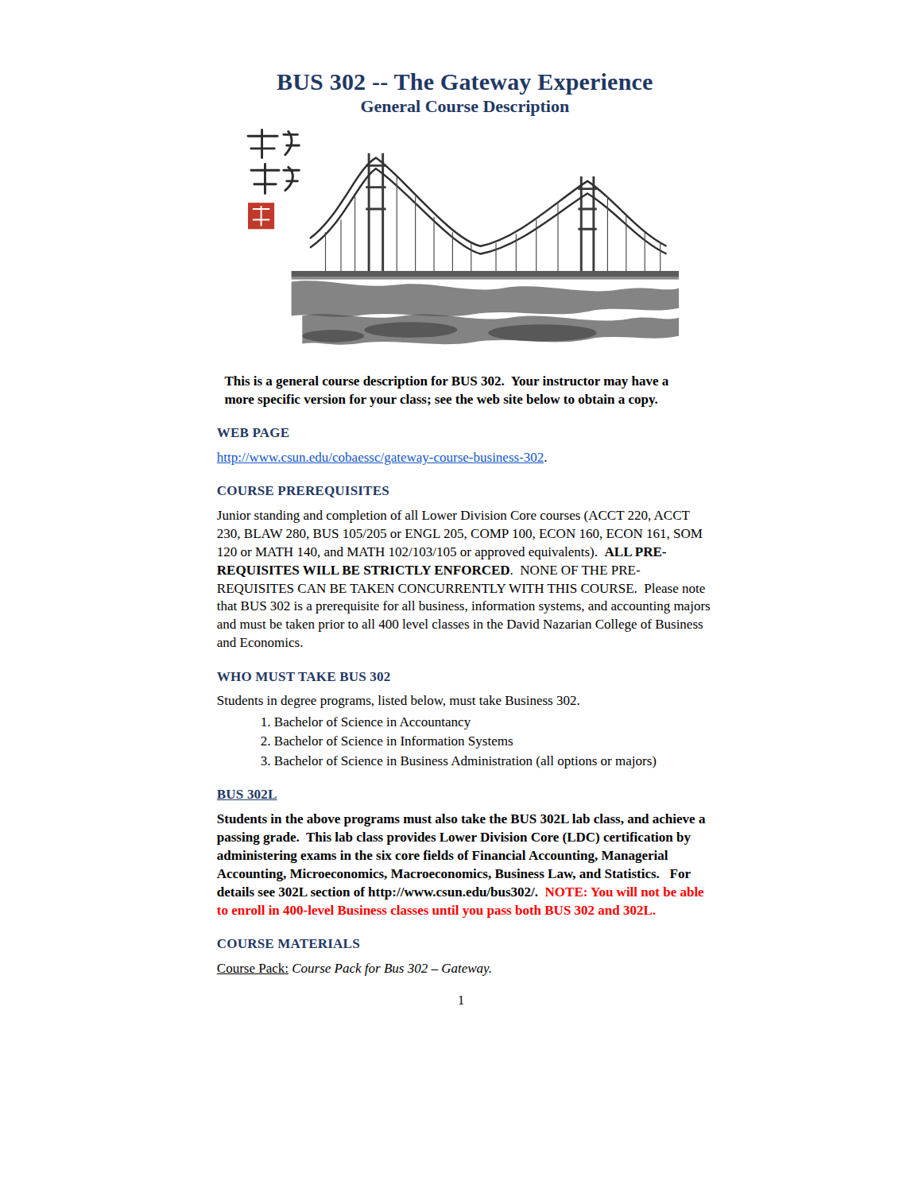BUS 302 -- The Gateway Experience
General Course Description
This is a general course description for BUS 302. Your instructor may have a more specific version for your class; see the web site below to obtain a copy.
WEB PAGE
http://www.csun.edu/cobaessc/gateway-course-business-302.
COURSE PREREQUISITES
Junior standing and completion of all Lower Division Core courses (ACCT 220, ACCT 230, BLAW 280, BUS 105/205 or ENGL 205, COMP 100, ECON 160, ECON 161, SOM 120 or MATH 140, and MATH 102/103/105 or approved equivalents). ALL PRE-REQUISITES WILL BE STRICTLY ENFORCED. NONE OF THE PRE-REQUISITES CAN BE TAKEN CONCURRENTLY WITH THIS COURSE. Please note that BUS 302 is a prerequisite for all business, information systems, and accounting majors and must be taken prior to all 400 level classes in the David Nazarian College of Business and Economics.
WHO MUST TAKE BUS 302
Students in degree programs, listed below, must take Business 302.
Bachelor of Science in Accountancy
Bachelor of Science in Information Systems
Bachelor of Science in Business Administration (all options or majors)
BUS 302L
Students in the above programs must also take the BUS 302L lab class, and achieve a passing grade. This lab class provides Lower Division Core (LDC) certification by administering exams in the six core fields of Financial Accounting, Managerial Accounting, Microeconomics, Macroeconomics, Business Law, and Statistics. For details see 302L section of http://www.csun.edu/bus302/. NOTE: You will not be able to enroll in 400-level Business classes until you pass both BUS 302 and 302L.
COURSE MATERIALS
Course Pack: Course Pack for Bus 302 – Gateway.
1